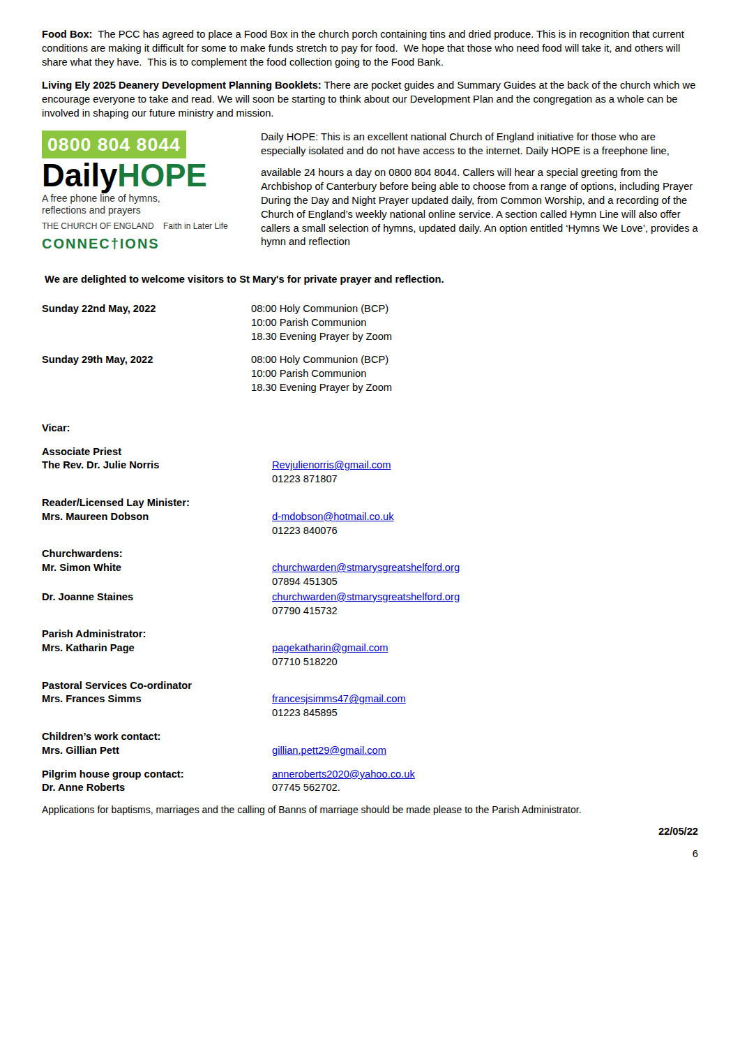Food Box: The PCC has agreed to place a Food Box in the church porch containing tins and dried produce. This is in recognition that current conditions are making it difficult for some to make funds stretch to pay for food. We hope that those who need food will take it, and others will share what they have. This is to complement the food collection going to the Food Bank.
Living Ely 2025 Deanery Development Planning Booklets: There are pocket guides and Summary Guides at the back of the church which we encourage everyone to take and read. We will soon be starting to think about our Development Plan and the congregation as a whole can be involved in shaping our future ministry and mission.
0800 804 8044
DailyHOPE
A free phone line of hymns,
reflections and prayers
THE CHURCH OF ENGLAND Faith in Later Life
CONNEC†IONS
Daily HOPE: This is an excellent national Church of England initiative for those who are especially isolated and do not have access to the internet. Daily HOPE is a freephone line,
available 24 hours a day on 0800 804 8044. Callers will hear a special greeting from the Archbishop of Canterbury before being able to choose from a range of options, including Prayer During the Day and Night Prayer updated daily, from Common Worship, and a recording of the Church of England’s weekly national online service. A section called Hymn Line will also offer callers a small selection of hymns, updated daily. An option entitled ‘Hymns We Love’, provides a hymn and reflection
We are delighted to welcome visitors to St Mary's for private prayer and reflection.
| Sunday 22nd May, 2022 | 08:00 Holy Communion (BCP) 10:00 Parish Communion 18.30 Evening Prayer by Zoom |
| Sunday 29th May, 2022 | 08:00 Holy Communion (BCP) 10:00 Parish Communion 18.30 Evening Prayer by Zoom |
| Vicar: | |
| Associate Priest The Rev. Dr. Julie Norris | Revjulienorris@gmail.com 01223 871807 |
| Reader/Licensed Lay Minister: Mrs. Maureen Dobson | d-mdobson@hotmail.co.uk 01223 840076 |
| Churchwardens: Mr. Simon White | churchwarden@stmarysgreatshelford.org 07894 451305 |
| Dr. Joanne Staines | churchwarden@stmarysgreatshelford.org 07790 415732 |
| Parish Administrator: Mrs. Katharin Page | pagekatharin@gmail.com 07710 518220 |
| Pastoral Services Co-ordinator Mrs. Frances Simms | francesjsimms47@gmail.com 01223 845895 |
| Children’s work contact: Mrs. Gillian Pett | gillian.pett29@gmail.com |
| Pilgrim house group contact: Dr. Anne Roberts | anneroberts2020@yahoo.co.uk 07745 562702. |
Applications for baptisms, marriages and the calling of Banns of marriage should be made please to the Parish Administrator.
22/05/22
6